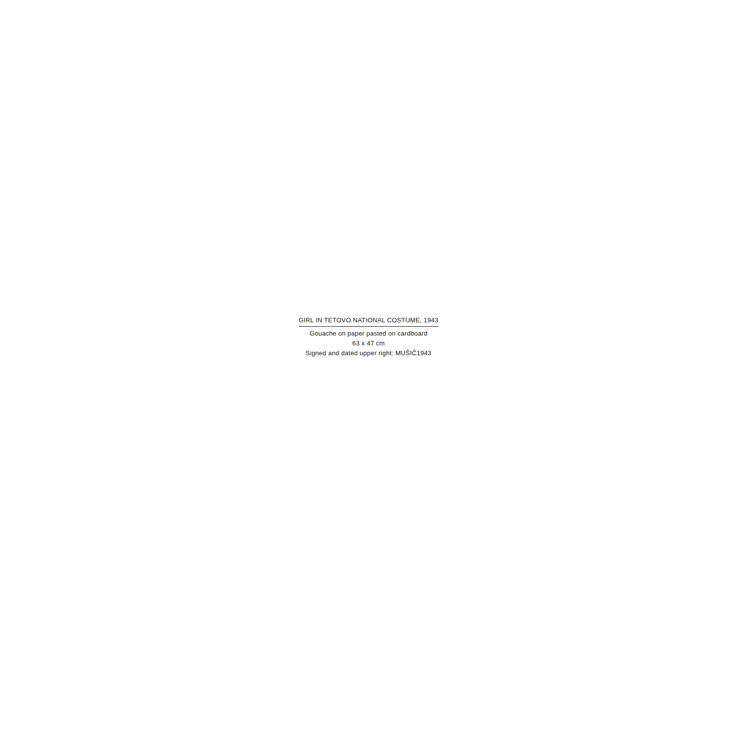Girl in Tetovo National Costume, 1943 Gouache on paper pasted on cardboard 63 x 47 cm Signed and dated upper right: MUŠIČ1943